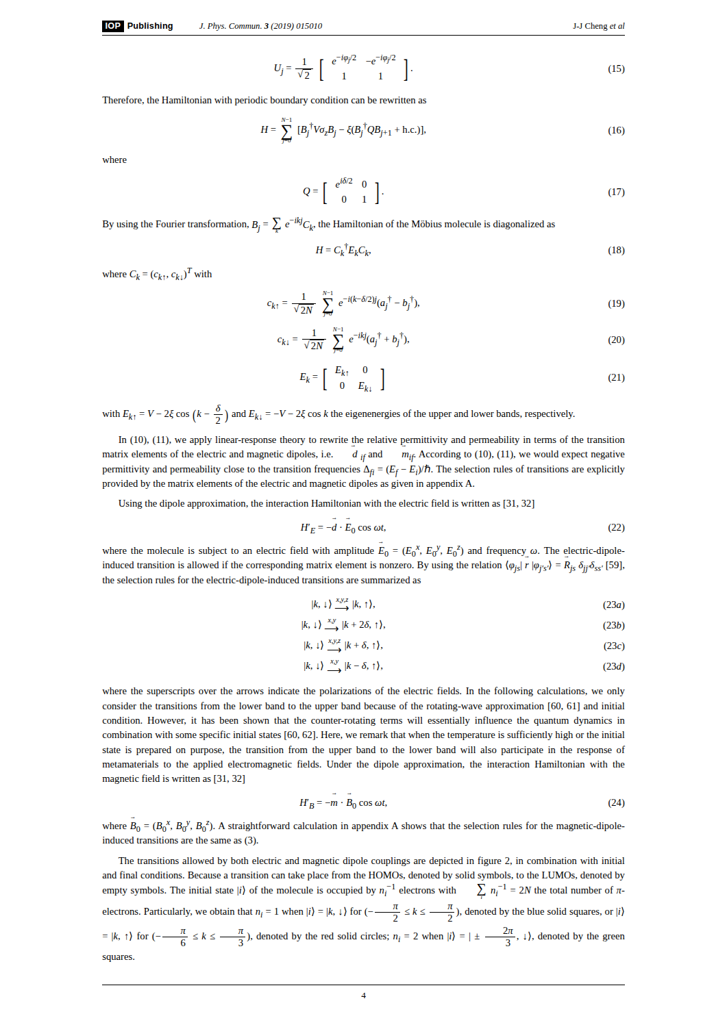IOPPublishing
J. Phys. Commun. 3 (2019) 015010
J-J Cheng et al
Uj = 12 [
| e − iφ j /2 | − e − iφ j /2 |
| 1 | 1 |
] .
(15)
Therefore, the Hamiltonian with periodic boundary condition can be rewritten as
H = N−1∑j=0 [Bj†VσzBj − ξ(Bj†QBj+1 + h.c.)],
(16)
where
Q = [
| e iδ /2 | 0 |
| 0 | 1 |
] .
(17)
By using the Fourier transformation, Bj = ∑k e−ikjCk, the Hamiltonian of the Möbius molecule is diagonalized as
H = Ck†EkCk,
(18)
where Ck = (ck↑, ck↓)T with
ck↑ = 12N N−1∑j=0 e−i(k−δ/2)j(aj† − bj†),
(19)
ck↓ = 12N N−1∑j=0 e−ikj(aj† + bj†),
(20)
Ek = [
| E k↑ | 0 |
| 0 | E k↓ |
]
(21)
with Ek↑ = V − 2ξ cos (k − δ 2) and Ek↓ = −V − 2ξ cos k the eigenenergies of the upper and lower bands, respectively.
In (10), (11), we apply linear-response theory to rewrite the relative permittivity and permeability in terms of the transition matrix elements of the electric and magnetic dipoles, i.e. d if and mif. According to (10), (11), we would expect negative permittivity and permeability close to the transition frequencies Δfi = (Ef − Ei)/ℏ. The selection rules of transitions are explicitly provided by the matrix elements of the electric and magnetic dipoles as given in appendix A.
Using the dipole approximation, the interaction Hamiltonian with the electric field is written as [31, 32]
H′E = −d · E0 cos ωt,
(22)
where the molecule is subject to an electric field with amplitude E0 = (E0x, E0y, E0z) and frequency ω. The electric-dipole-induced transition is allowed if the corresponding matrix element is nonzero. By using the relation ⟨φjs| r |φj′s′⟩ = Rjs δjj′δss′ [59], the selection rules for the electric-dipole-induced transitions are summarized as
|k, ↓⟩ x,y,z⟶ |k, ↑⟩,
(23a)
|k, ↓⟩ x,y⟶ |k + 2δ, ↑⟩,
(23b)
|k, ↓⟩ x,y,z⟶ |k + δ, ↑⟩,
(23c)
|k, ↓⟩ x,y⟶ |k − δ, ↑⟩,
(23d)
where the superscripts over the arrows indicate the polarizations of the electric fields. In the following calculations, we only consider the transitions from the lower band to the upper band because of the rotating-wave approximation [60, 61] and initial condition. However, it has been shown that the counter-rotating terms will essentially influence the quantum dynamics in combination with some specific initial states [60, 62]. Here, we remark that when the temperature is sufficiently high or the initial state is prepared on purpose, the transition from the upper band to the lower band will also participate in the response of metamaterials to the applied electromagnetic fields. Under the dipole approximation, the interaction Hamiltonian with the magnetic field is written as [31, 32]
H′B = −m · B0 cos ωt,
(24)
where B0 = (B0x, B0y, B0z). A straightforward calculation in appendix A shows that the selection rules for the magnetic-dipole-induced transitions are the same as (3).
The transitions allowed by both electric and magnetic dipole couplings are depicted in figure 2, in combination with initial and final conditions. Because a transition can take place from the HOMOs, denoted by solid symbols, to the LUMOs, denoted by empty symbols. The initial state |i⟩ of the molecule is occupied by ni−1 electrons with ∑i ni−1 = 2N the total number of π-electrons. Particularly, we obtain that ni = 1 when |i⟩ = |k, ↓⟩ for (−π 2 ≤ k ≤ π 2), denoted by the blue solid squares, or |i⟩ = |k, ↑⟩ for (−π 6 ≤ k ≤ π 3), denoted by the red solid circles; ni = 2 when |i⟩ = | ± 2π 3, ↓⟩, denoted by the green squares.
4